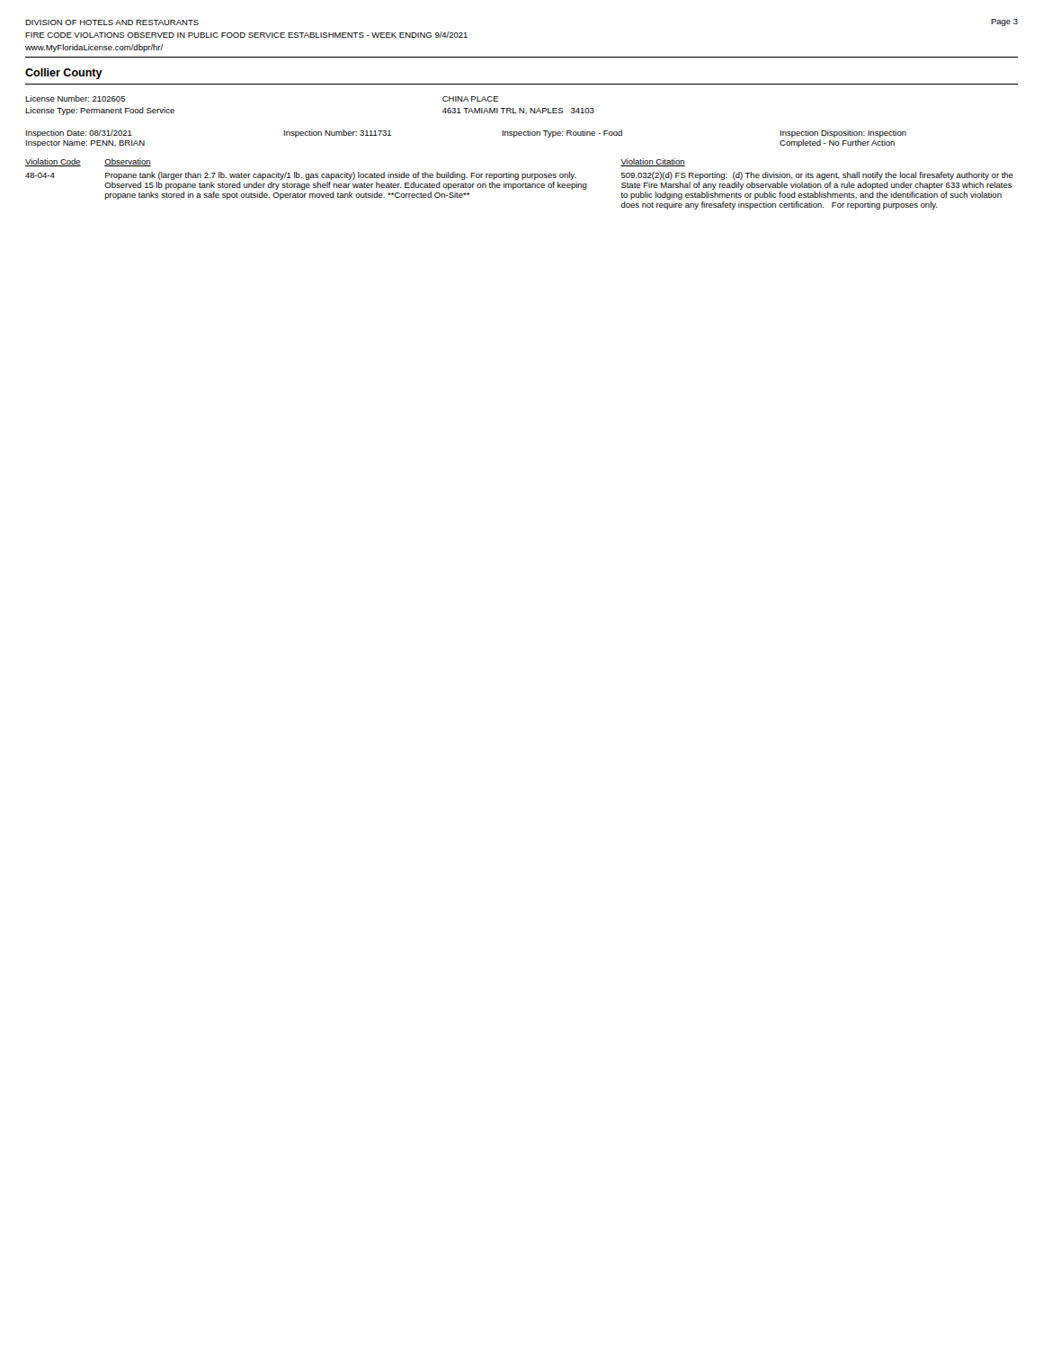DIVISION OF HOTELS AND RESTAURANTS
FIRE CODE VIOLATIONS OBSERVED IN PUBLIC FOOD SERVICE ESTABLISHMENTS - WEEK ENDING 9/4/2021
www.MyFloridaLicense.com/dbpr/hr/
Page 3
Collier County
| License Number: 2102605 | CHINA PLACE |
| License Type: Permanent Food Service | 4631 TAMIAMI TRL N, NAPLES 34103 |
| Inspection Date: 08/31/2021 Inspector Name: PENN, BRIAN | Inspection Number: 3111731 | Inspection Type: Routine - Food | Inspection Disposition: Inspection Completed - No Further Action |
| Violation Code | Observation | Violation Citation |
| 48-04-4 | Propane tank (larger than 2.7 lb. water capacity/1 lb. gas capacity) located inside of the building. For reporting purposes only. Observed 15 lb propane tank stored under dry storage shelf near water heater. Educated operator on the importance of keeping propane tanks stored in a safe spot outside. Operator moved tank outside. **Corrected On-Site** | 509.032(2)(d) FS Reporting: (d) The division, or its agent, shall notify the local firesafety authority or the State Fire Marshal of any readily observable violation of a rule adopted under chapter 633 which relates to public lodging establishments or public food establishments, and the identification of such violation does not require any firesafety inspection certification. For reporting purposes only. |